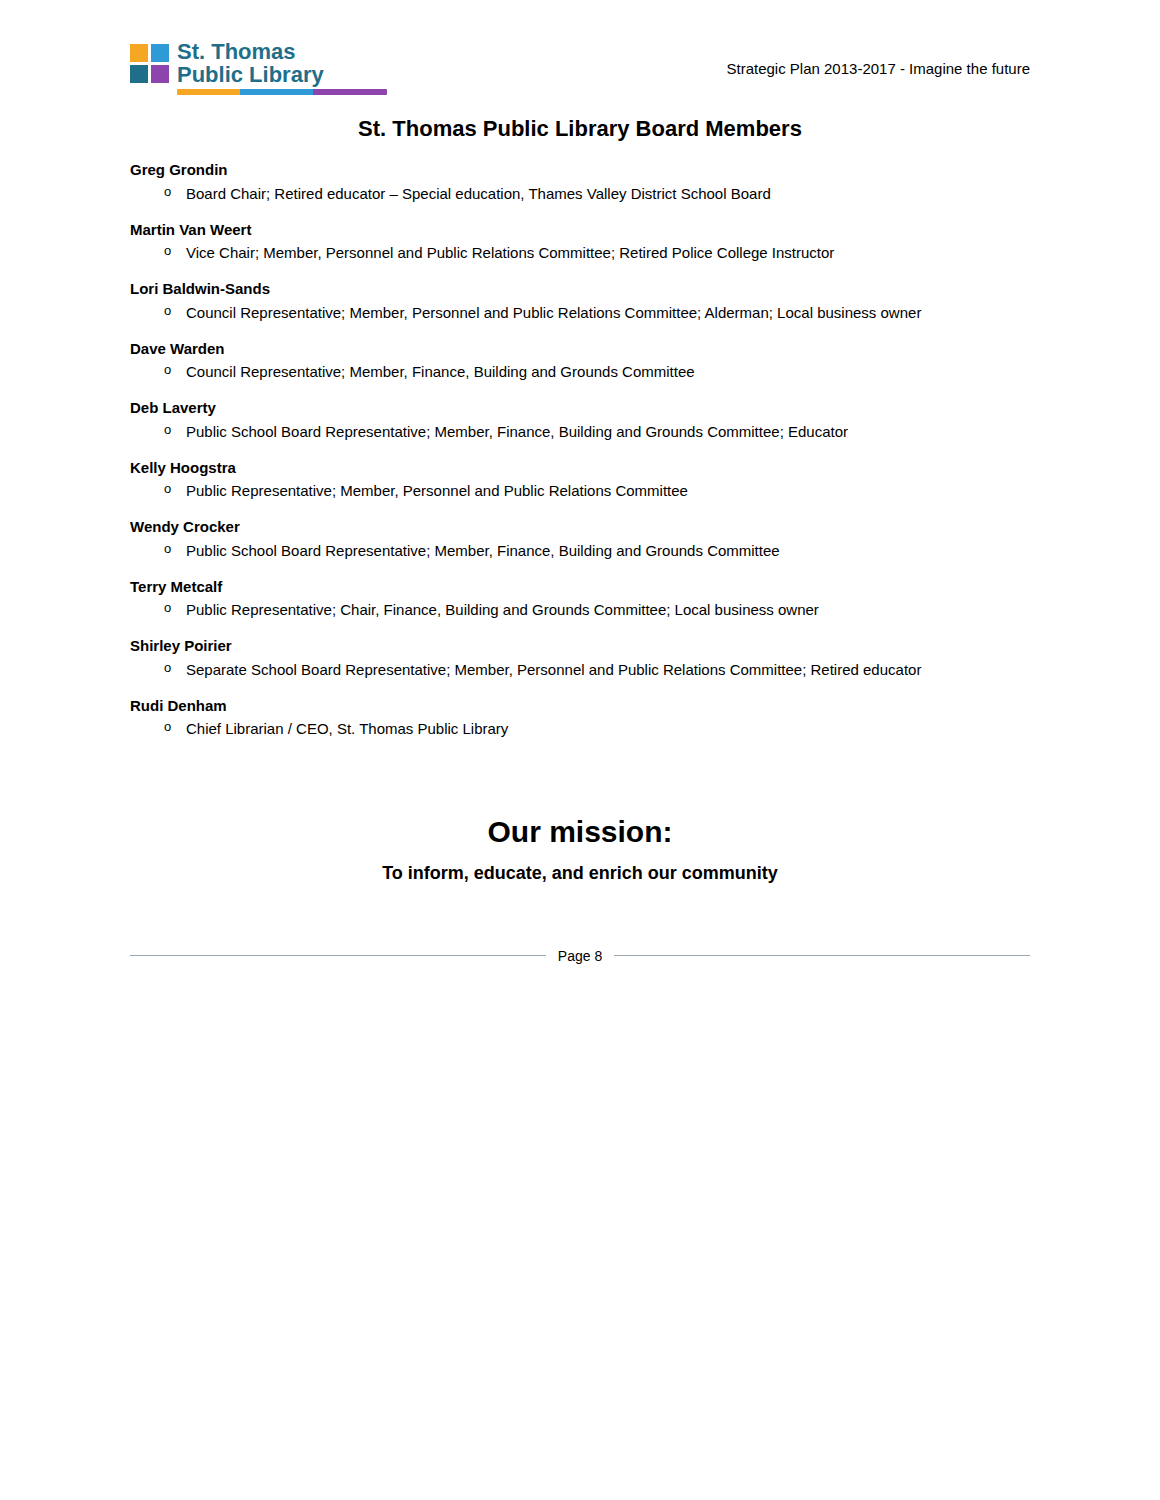St. Thomas Public Library
Strategic Plan 2013-2017 - Imagine the future
St. Thomas Public Library Board Members
Greg Grondin
Board Chair; Retired educator – Special education, Thames Valley District School Board
Martin Van Weert
Vice Chair; Member, Personnel and Public Relations Committee; Retired Police College Instructor
Lori Baldwin-Sands
Council Representative; Member, Personnel and Public Relations Committee; Alderman; Local business owner
Dave Warden
Council Representative; Member, Finance, Building and Grounds Committee
Deb Laverty
Public School Board Representative; Member, Finance, Building and Grounds Committee; Educator
Kelly Hoogstra
Public Representative; Member, Personnel and Public Relations Committee
Wendy Crocker
Public School Board Representative; Member, Finance, Building and Grounds Committee
Terry Metcalf
Public Representative; Chair, Finance, Building and Grounds Committee; Local business owner
Shirley Poirier
Separate School Board Representative; Member, Personnel and Public Relations Committee; Retired educator
Rudi Denham
Chief Librarian / CEO, St. Thomas Public Library
Our mission:
To inform, educate, and enrich our community
Page 8